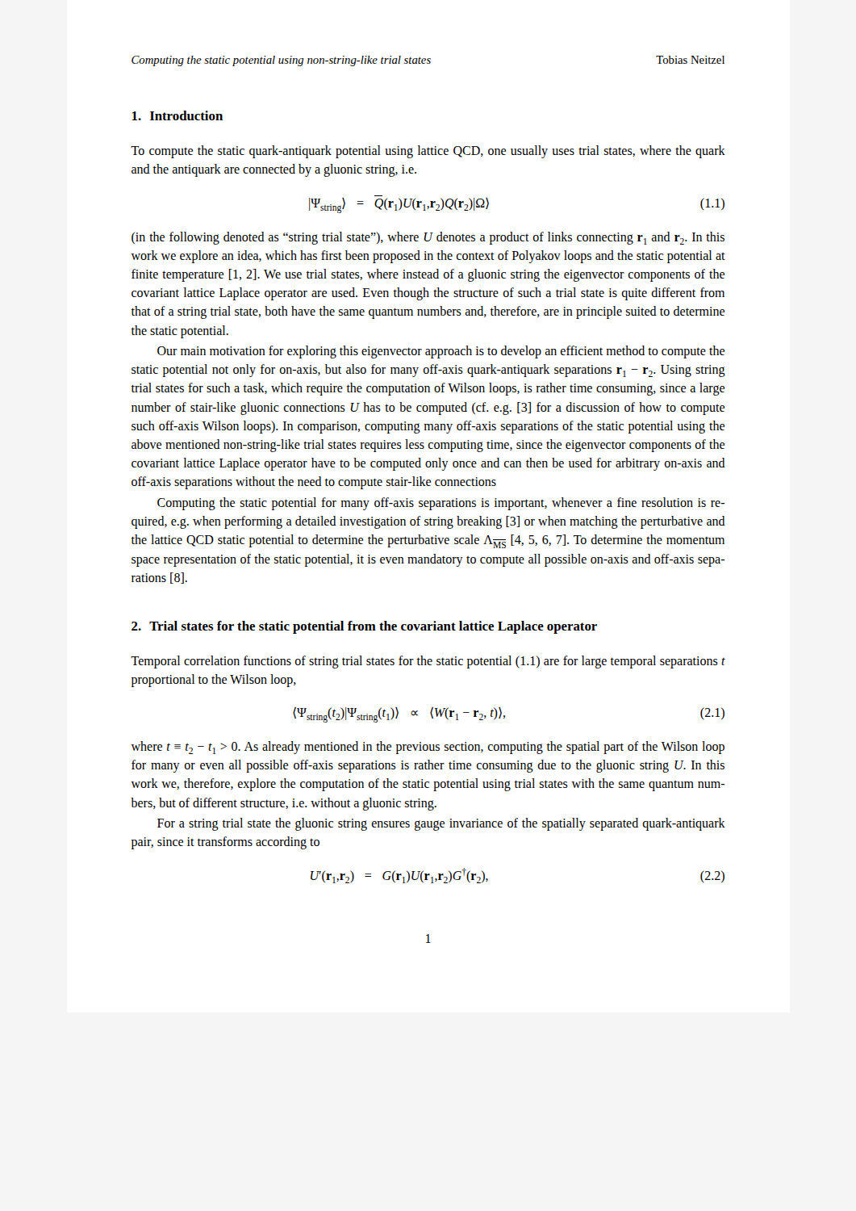Computing the static potential using non-string-like trial states Tobias Neitzel
1. Introduction
To compute the static quark-antiquark potential using lattice QCD, one usually uses trial states, where the quark and the antiquark are connected by a gluonic string, i.e.
|Ψstring⟩ = Q(r1)U(r1,r2)Q(r2)|Ω⟩ (1.1)
(in the following denoted as “string trial state”), where U denotes a product of links connecting r1 and r2. In this work we explore an idea, which has first been proposed in the context of Polyakov loops and the static potential at finite temperature [1, 2]. We use trial states, where instead of a gluonic string the eigenvector components of the covariant lattice Laplace operator are used. Even though the structure of such a trial state is quite different from that of a string trial state, both have the same quantum numbers and, therefore, are in principle suited to determine the static potential.
Our main motivation for exploring this eigenvector approach is to develop an efficient method to compute the static potential not only for on-axis, but also for many off-axis quark-antiquark separations r1 − r2. Using string trial states for such a task, which require the computation of Wilson loops, is rather time consuming, since a large number of stair-like gluonic connections U has to be computed (cf. e.g. [3] for a discussion of how to compute such off-axis Wilson loops). In comparison, computing many off-axis separations of the static potential using the above mentioned non-string-like trial states requires less computing time, since the eigenvector components of the covariant lattice Laplace operator have to be computed only once and can then be used for arbitrary on-axis and off-axis separations without the need to compute stair-like connections
Computing the static potential for many off-axis separations is important, whenever a fine resolution is required, e.g. when performing a detailed investigation of string breaking [3] or when matching the perturbative and the lattice QCD static potential to determine the perturbative scale ΛMS [4, 5, 6, 7]. To determine the momentum space representation of the static potential, it is even mandatory to compute all possible on-axis and off-axis separations [8].
2. Trial states for the static potential from the covariant lattice Laplace operator
Temporal correlation functions of string trial states for the static potential (1.1) are for large temporal separations t proportional to the Wilson loop,
⟨Ψstring(t2)|Ψstring(t1)⟩ ∝ ⟨W(r1 − r2, t)⟩, (2.1)
where t ≡ t2 − t1 > 0. As already mentioned in the previous section, computing the spatial part of the Wilson loop for many or even all possible off-axis separations is rather time consuming due to the gluonic string U. In this work we, therefore, explore the computation of the static potential using trial states with the same quantum numbers, but of different structure, i.e. without a gluonic string.
For a string trial state the gluonic string ensures gauge invariance of the spatially separated quark-antiquark pair, since it transforms according to
U′(r1,r2) = G(r1)U(r1,r2)G†(r2), (2.2)
1